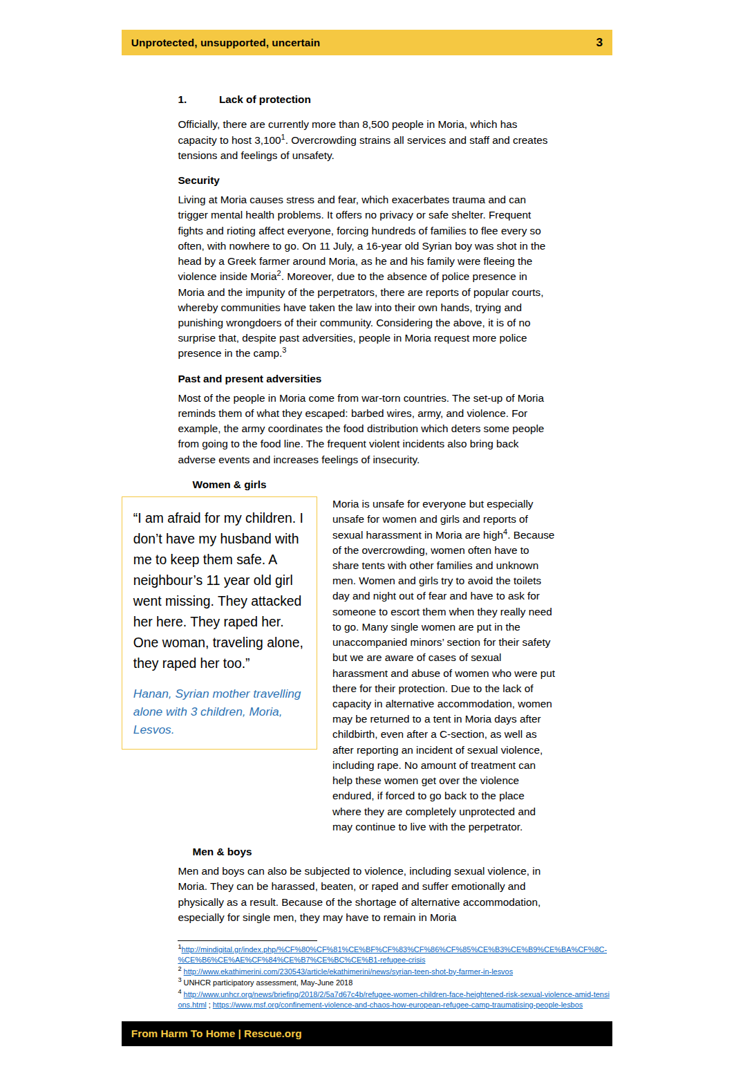Unprotected, unsupported, uncertain 3
1. Lack of protection
Officially, there are currently more than 8,500 people in Moria, which has capacity to host 3,1001. Overcrowding strains all services and staff and creates tensions and feelings of unsafety.
Security
Living at Moria causes stress and fear, which exacerbates trauma and can trigger mental health problems. It offers no privacy or safe shelter. Frequent fights and rioting affect everyone, forcing hundreds of families to flee every so often, with nowhere to go. On 11 July, a 16-year old Syrian boy was shot in the head by a Greek farmer around Moria, as he and his family were fleeing the violence inside Moria2. Moreover, due to the absence of police presence in Moria and the impunity of the perpetrators, there are reports of popular courts, whereby communities have taken the law into their own hands, trying and punishing wrongdoers of their community. Considering the above, it is of no surprise that, despite past adversities, people in Moria request more police presence in the camp.3
Past and present adversities
Most of the people in Moria come from war-torn countries. The set-up of Moria reminds them of what they escaped: barbed wires, army, and violence. For example, the army coordinates the food distribution which deters some people from going to the food line. The frequent violent incidents also bring back adverse events and increases feelings of insecurity.
Women & girls
“I am afraid for my children. I don’t have my husband with me to keep them safe. A neighbour’s 11 year old girl went missing. They attacked her here. They raped her. One woman, traveling alone, they raped her too.”
Hanan, Syrian mother travelling alone with 3 children, Moria, Lesvos.
Moria is unsafe for everyone but especially unsafe for women and girls and reports of sexual harassment in Moria are high4. Because of the overcrowding, women often have to share tents with other families and unknown men. Women and girls try to avoid the toilets day and night out of fear and have to ask for someone to escort them when they really need to go. Many single women are put in the unaccompanied minors’ section for their safety but we are aware of cases of sexual harassment and abuse of women who were put there for their protection. Due to the lack of capacity in alternative accommodation, women may be returned to a tent in Moria days after childbirth, even after a C-section, as well as after reporting an incident of sexual violence, including rape. No amount of treatment can help these women get over the violence endured, if forced to go back to the place where they are completely unprotected and may continue to live with the perpetrator.
Men & boys
Men and boys can also be subjected to violence, including sexual violence, in Moria. They can be harassed, beaten, or raped and suffer emotionally and physically as a result. Because of the shortage of alternative accommodation, especially for single men, they may have to remain in Moria
1http://mindigital.gr/index.php/%CF%80%CF%81%CE%BF%CF%83%CF%86%CF%85%CE%B3%CE%B9%CE%BA%CF%8C-%CE%B6%CE%AE%CF%84%CE%B7%CE%BC%CE%B1-refugee-crisis
2 http://www.ekathimerini.com/230543/article/ekathimerini/news/syrian-teen-shot-by-farmer-in-lesvos
3 UNHCR participatory assessment, May-June 2018
4 http://www.unhcr.org/news/briefing/2018/2/5a7d67c4b/refugee-women-children-face-heightened-risk-sexual-violence-amid-tensions.html ; https://www.msf.org/confinement-violence-and-chaos-how-european-refugee-camp-traumatising-people-lesbos
From Harm To Home | Rescue.org